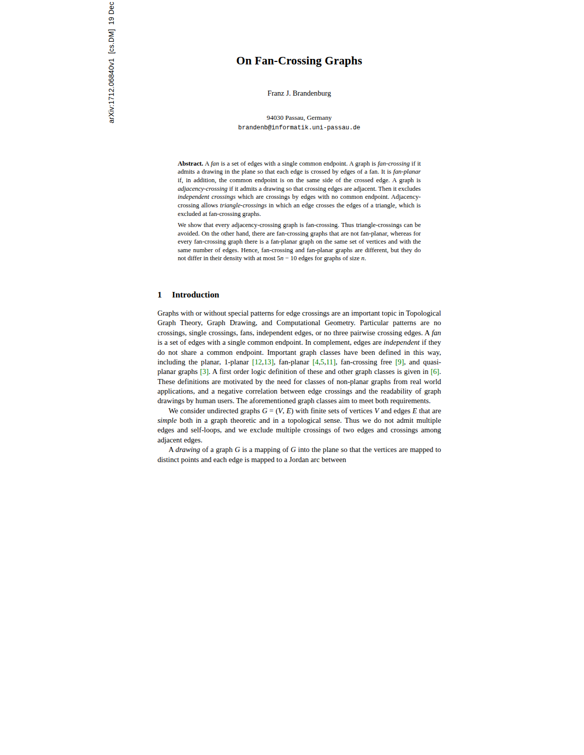arXiv:1712.06840v1 [cs.DM] 19 Dec 2017
On Fan-Crossing Graphs
Franz J. Brandenburg
94030 Passau, Germany
brandenb@informatik.uni-passau.de
Abstract. A fan is a set of edges with a single common endpoint. A graph is fan-crossing if it admits a drawing in the plane so that each edge is crossed by edges of a fan. It is fan-planar if, in addition, the common endpoint is on the same side of the crossed edge. A graph is adjacency-crossing if it admits a drawing so that crossing edges are adjacent. Then it excludes independent crossings which are crossings by edges with no common endpoint. Adjacency-crossing allows triangle-crossings in which an edge crosses the edges of a triangle, which is excluded at fan-crossing graphs.
We show that every adjacency-crossing graph is fan-crossing. Thus triangle-crossings can be avoided. On the other hand, there are fan-crossing graphs that are not fan-planar, whereas for every fan-crossing graph there is a fan-planar graph on the same set of vertices and with the same number of edges. Hence, fan-crossing and fan-planar graphs are different, but they do not differ in their density with at most 5n − 10 edges for graphs of size n.
1 Introduction
Graphs with or without special patterns for edge crossings are an important topic in Topological Graph Theory, Graph Drawing, and Computational Geometry. Particular patterns are no crossings, single crossings, fans, independent edges, or no three pairwise crossing edges. A fan is a set of edges with a single common endpoint. In complement, edges are independent if they do not share a common endpoint. Important graph classes have been defined in this way, including the planar, 1-planar [12,13], fan-planar [4,5,11], fan-crossing free [9], and quasi-planar graphs [3]. A first order logic definition of these and other graph classes is given in [6]. These definitions are motivated by the need for classes of non-planar graphs from real world applications, and a negative correlation between edge crossings and the readability of graph drawings by human users. The aforementioned graph classes aim to meet both requirements.
We consider undirected graphs G = (V, E) with finite sets of vertices V and edges E that are simple both in a graph theoretic and in a topological sense. Thus we do not admit multiple edges and self-loops, and we exclude multiple crossings of two edges and crossings among adjacent edges.
A drawing of a graph G is a mapping of G into the plane so that the vertices are mapped to distinct points and each edge is mapped to a Jordan arc between